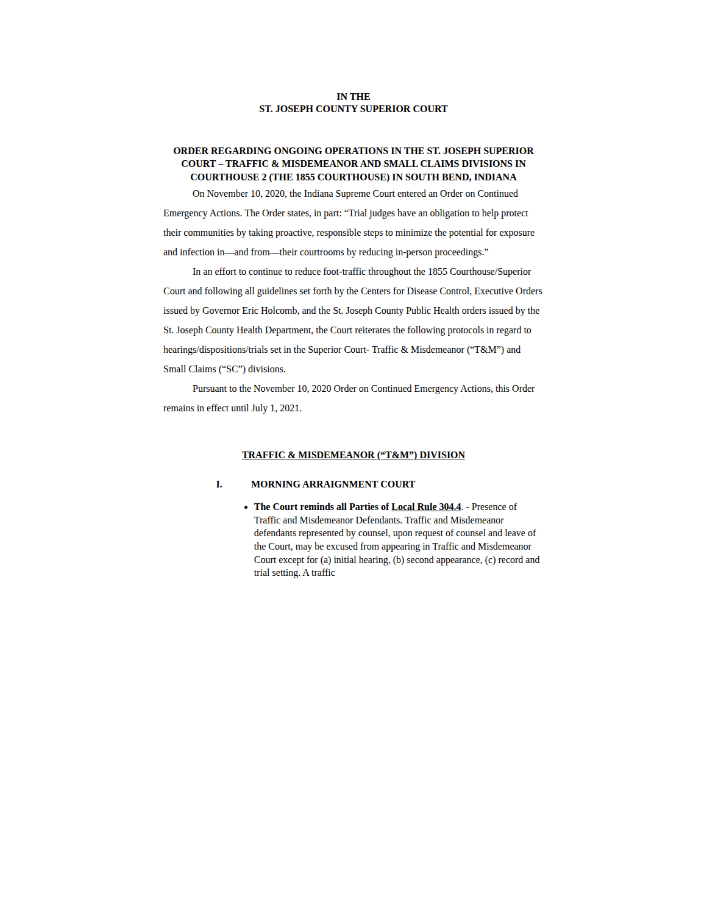IN THE
ST. JOSEPH COUNTY SUPERIOR COURT
ORDER REGARDING ONGOING OPERATIONS IN THE ST. JOSEPH SUPERIOR COURT – TRAFFIC & MISDEMEANOR AND SMALL CLAIMS DIVISIONS IN COURTHOUSE 2 (THE 1855 COURTHOUSE) IN SOUTH BEND, INDIANA
On November 10, 2020, the Indiana Supreme Court entered an Order on Continued Emergency Actions. The Order states, in part: “Trial judges have an obligation to help protect their communities by taking proactive, responsible steps to minimize the potential for exposure and infection in—and from—their courtrooms by reducing in-person proceedings.”
In an effort to continue to reduce foot-traffic throughout the 1855 Courthouse/Superior Court and following all guidelines set forth by the Centers for Disease Control, Executive Orders issued by Governor Eric Holcomb, and the St. Joseph County Public Health orders issued by the St. Joseph County Health Department, the Court reiterates the following protocols in regard to hearings/dispositions/trials set in the Superior Court- Traffic & Misdemeanor (“T&M”) and Small Claims (“SC”) divisions.
Pursuant to the November 10, 2020 Order on Continued Emergency Actions, this Order remains in effect until July 1, 2021.
TRAFFIC & MISDEMEANOR (“T&M”) DIVISION
I. MORNING ARRAIGNMENT COURT
The Court reminds all Parties of Local Rule 304.4. - Presence of Traffic and Misdemeanor Defendants. Traffic and Misdemeanor defendants represented by counsel, upon request of counsel and leave of the Court, may be excused from appearing in Traffic and Misdemeanor Court except for (a) initial hearing, (b) second appearance, (c) record and trial setting. A traffic